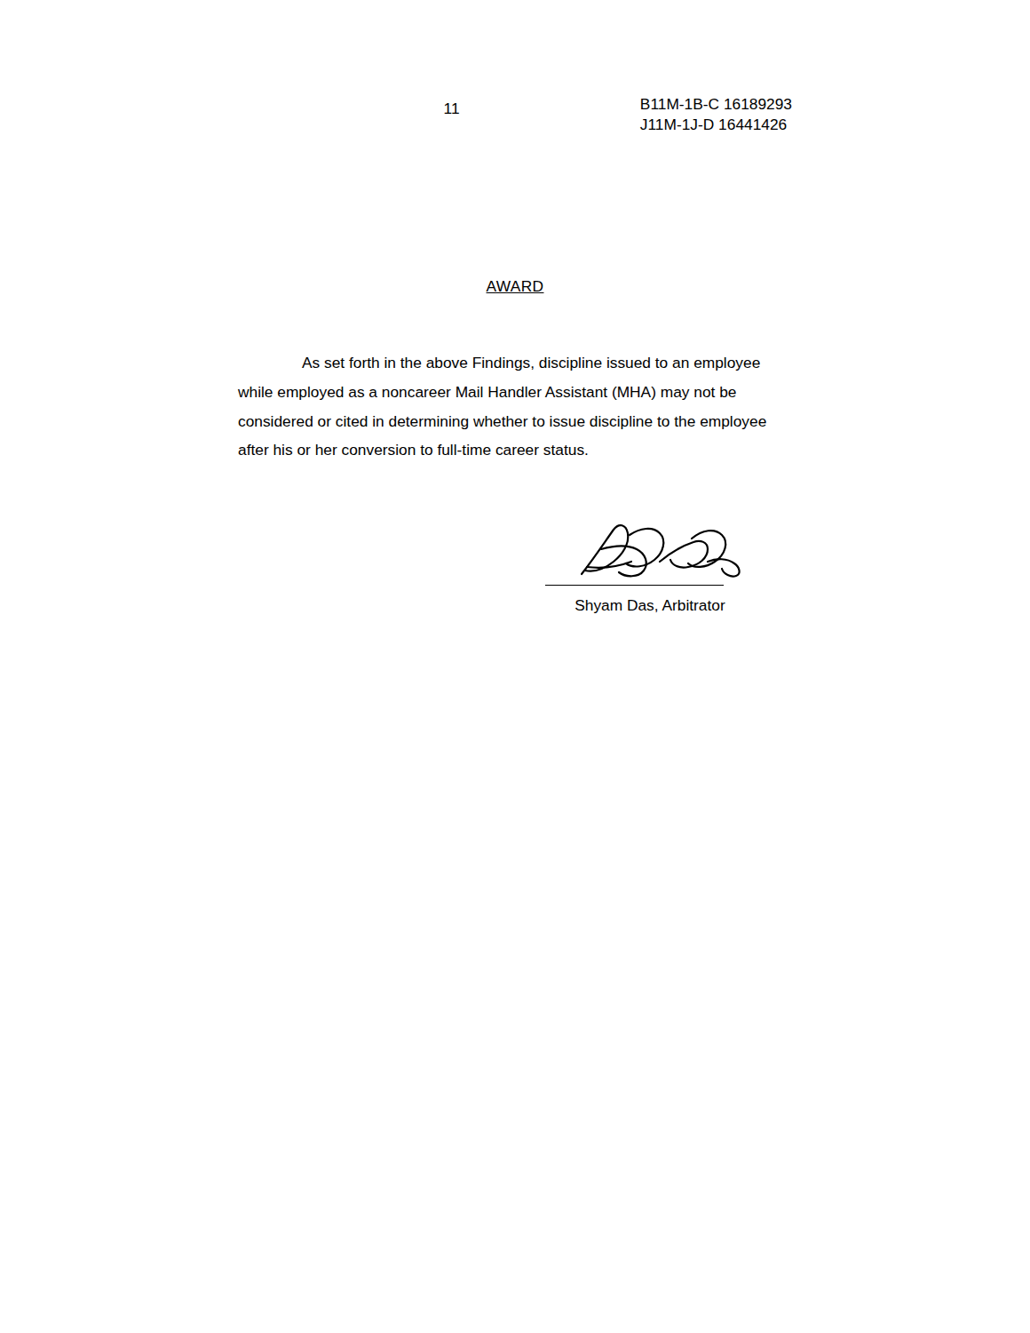11
B11M-1B-C 16189293
J11M-1J-D 16441426
AWARD
As set forth in the above Findings, discipline issued to an employee while employed as a noncareer Mail Handler Assistant (MHA) may not be considered or cited in determining whether to issue discipline to the employee after his or her conversion to full-time career status.
Shyam Das, Arbitrator